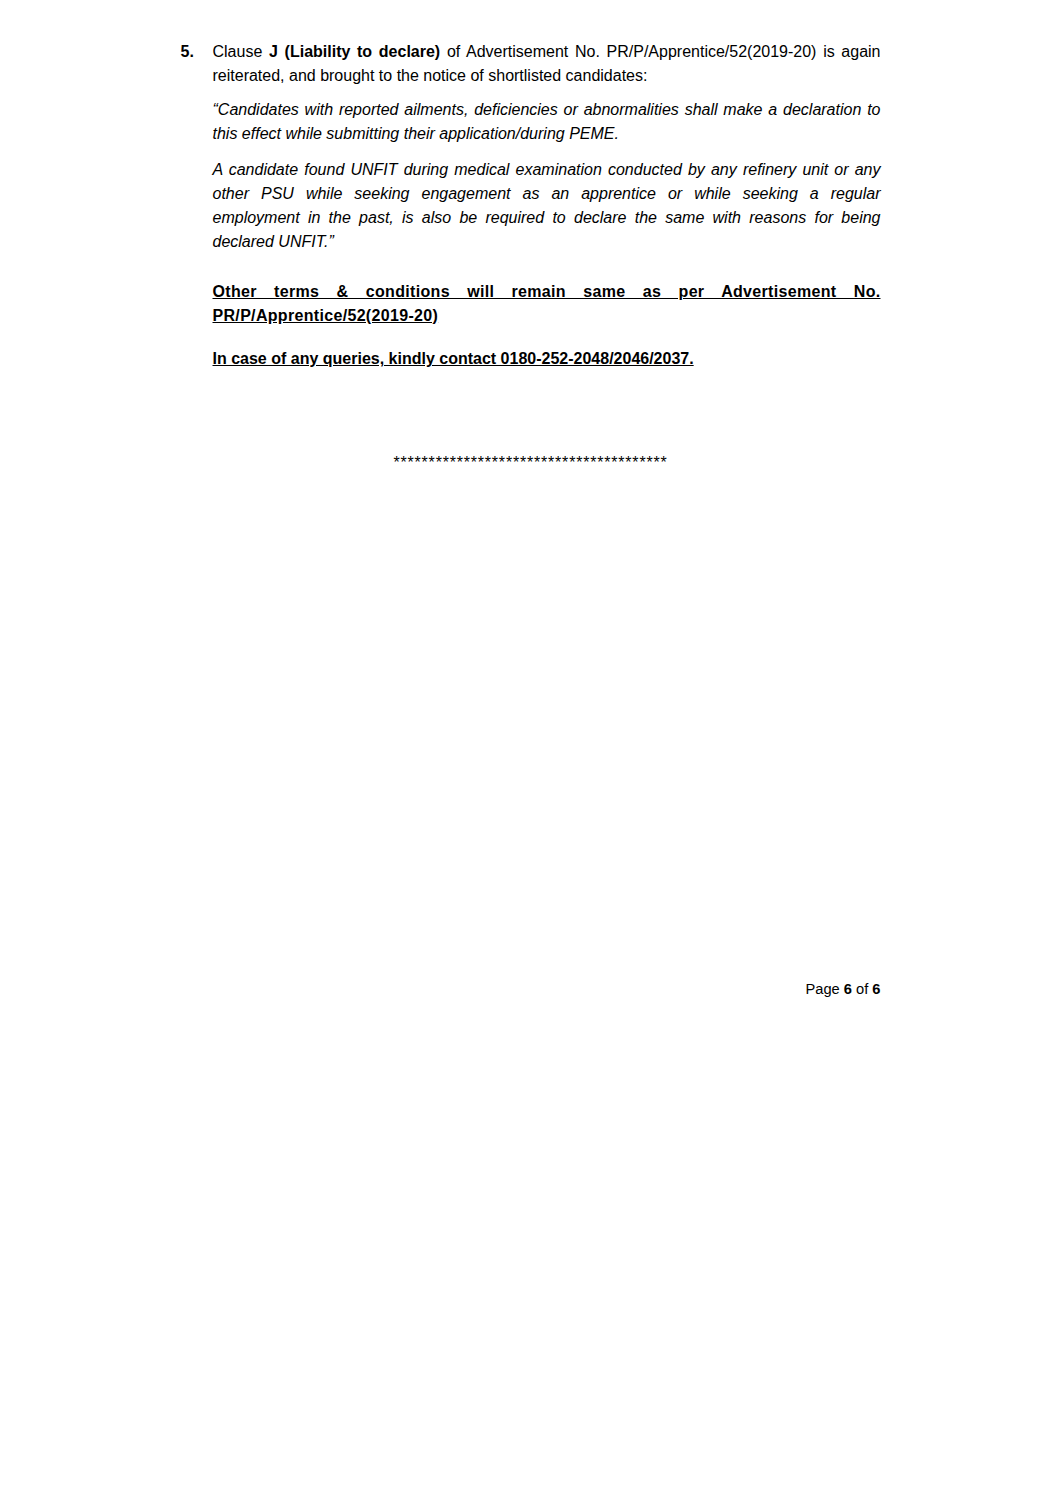5. Clause J (Liability to declare) of Advertisement No. PR/P/Apprentice/52(2019-20) is again reiterated, and brought to the notice of shortlisted candidates:
“Candidates with reported ailments, deficiencies or abnormalities shall make a declaration to this effect while submitting their application/during PEME.
A candidate found UNFIT during medical examination conducted by any refinery unit or any other PSU while seeking engagement as an apprentice or while seeking a regular employment in the past, is also be required to declare the same with reasons for being declared UNFIT.”
Other terms & conditions will remain same as per Advertisement No. PR/P/Apprentice/52(2019-20)
In case of any queries, kindly contact 0180-252-2048/2046/2037.
***************************************
Page 6 of 6